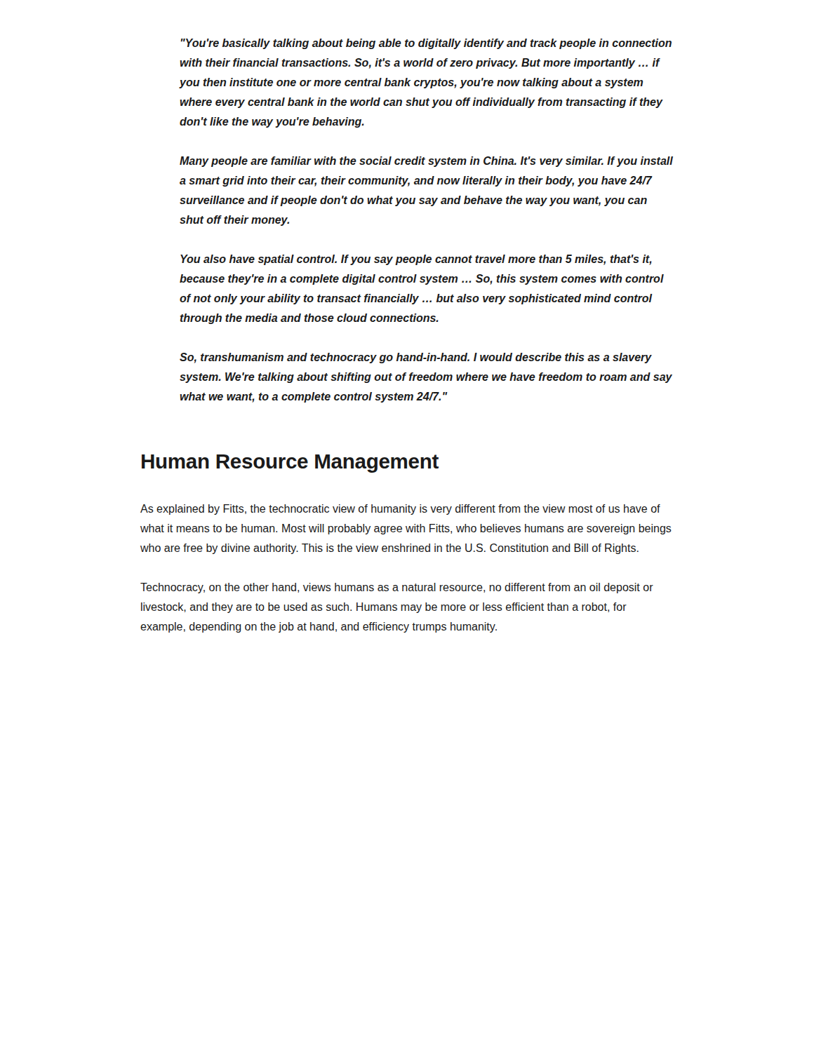"You're basically talking about being able to digitally identify and track people in connection with their financial transactions. So, it's a world of zero privacy. But more importantly … if you then institute one or more central bank cryptos, you're now talking about a system where every central bank in the world can shut you off individually from transacting if they don't like the way you're behaving.
Many people are familiar with the social credit system in China. It's very similar. If you install a smart grid into their car, their community, and now literally in their body, you have 24/7 surveillance and if people don't do what you say and behave the way you want, you can shut off their money.
You also have spatial control. If you say people cannot travel more than 5 miles, that's it, because they're in a complete digital control system … So, this system comes with control of not only your ability to transact financially … but also very sophisticated mind control through the media and those cloud connections.
So, transhumanism and technocracy go hand-in-hand. I would describe this as a slavery system. We're talking about shifting out of freedom where we have freedom to roam and say what we want, to a complete control system 24/7."
Human Resource Management
As explained by Fitts, the technocratic view of humanity is very different from the view most of us have of what it means to be human. Most will probably agree with Fitts, who believes humans are sovereign beings who are free by divine authority. This is the view enshrined in the U.S. Constitution and Bill of Rights.
Technocracy, on the other hand, views humans as a natural resource, no different from an oil deposit or livestock, and they are to be used as such. Humans may be more or less efficient than a robot, for example, depending on the job at hand, and efficiency trumps humanity.